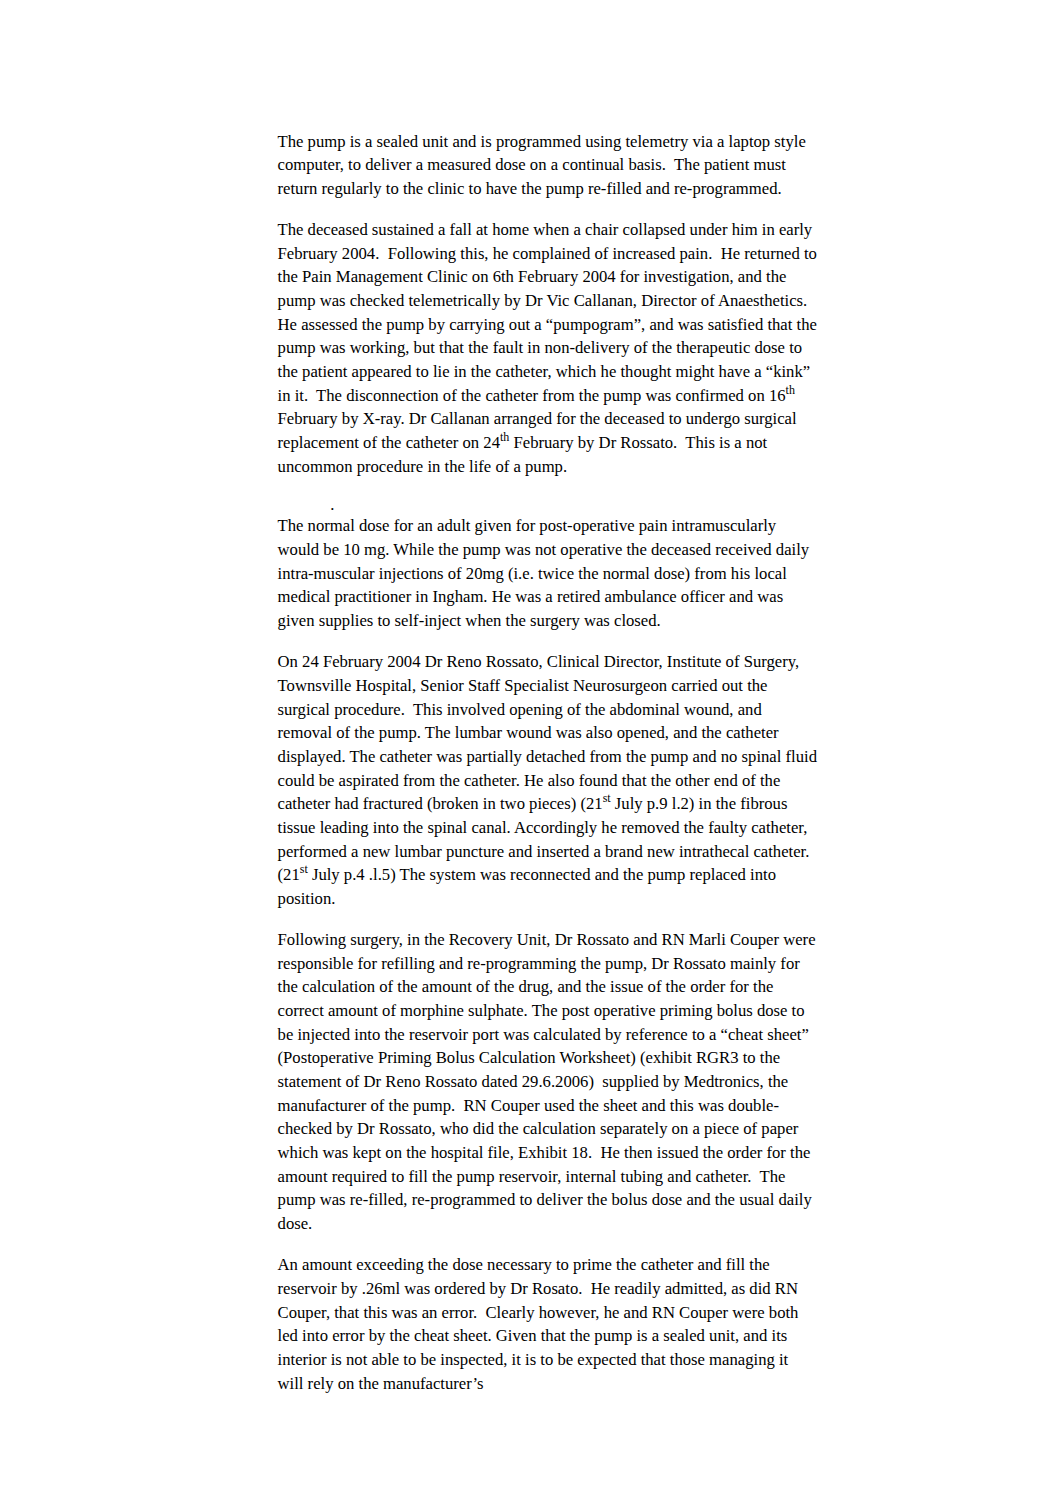The pump is a sealed unit and is programmed using telemetry via a laptop style computer, to deliver a measured dose on a continual basis. The patient must return regularly to the clinic to have the pump re-filled and re-programmed.
The deceased sustained a fall at home when a chair collapsed under him in early February 2004. Following this, he complained of increased pain. He returned to the Pain Management Clinic on 6th February 2004 for investigation, and the pump was checked telemetrically by Dr Vic Callanan, Director of Anaesthetics. He assessed the pump by carrying out a “pumpogram”, and was satisfied that the pump was working, but that the fault in non-delivery of the therapeutic dose to the patient appeared to lie in the catheter, which he thought might have a “kink” in it. The disconnection of the catheter from the pump was confirmed on 16th February by X-ray. Dr Callanan arranged for the deceased to undergo surgical replacement of the catheter on 24th February by Dr Rossato. This is a not uncommon procedure in the life of a pump.
.
The normal dose for an adult given for post-operative pain intramuscularly would be 10 mg. While the pump was not operative the deceased received daily intra-muscular injections of 20mg (i.e. twice the normal dose) from his local medical practitioner in Ingham. He was a retired ambulance officer and was given supplies to self-inject when the surgery was closed.
On 24 February 2004 Dr Reno Rossato, Clinical Director, Institute of Surgery, Townsville Hospital, Senior Staff Specialist Neurosurgeon carried out the surgical procedure. This involved opening of the abdominal wound, and removal of the pump. The lumbar wound was also opened, and the catheter displayed. The catheter was partially detached from the pump and no spinal fluid could be aspirated from the catheter. He also found that the other end of the catheter had fractured (broken in two pieces) (21st July p.9 l.2) in the fibrous tissue leading into the spinal canal. Accordingly he removed the faulty catheter, performed a new lumbar puncture and inserted a brand new intrathecal catheter. (21st July p.4 .l.5) The system was reconnected and the pump replaced into position.
Following surgery, in the Recovery Unit, Dr Rossato and RN Marli Couper were responsible for refilling and re-programming the pump, Dr Rossato mainly for the calculation of the amount of the drug, and the issue of the order for the correct amount of morphine sulphate. The post operative priming bolus dose to be injected into the reservoir port was calculated by reference to a “cheat sheet” (Postoperative Priming Bolus Calculation Worksheet) (exhibit RGR3 to the statement of Dr Reno Rossato dated 29.6.2006) supplied by Medtronics, the manufacturer of the pump. RN Couper used the sheet and this was double-checked by Dr Rossato, who did the calculation separately on a piece of paper which was kept on the hospital file, Exhibit 18. He then issued the order for the amount required to fill the pump reservoir, internal tubing and catheter. The pump was re-filled, re-programmed to deliver the bolus dose and the usual daily dose.
An amount exceeding the dose necessary to prime the catheter and fill the reservoir by .26ml was ordered by Dr Rosato. He readily admitted, as did RN Couper, that this was an error. Clearly however, he and RN Couper were both led into error by the cheat sheet. Given that the pump is a sealed unit, and its interior is not able to be inspected, it is to be expected that those managing it will rely on the manufacturer’s